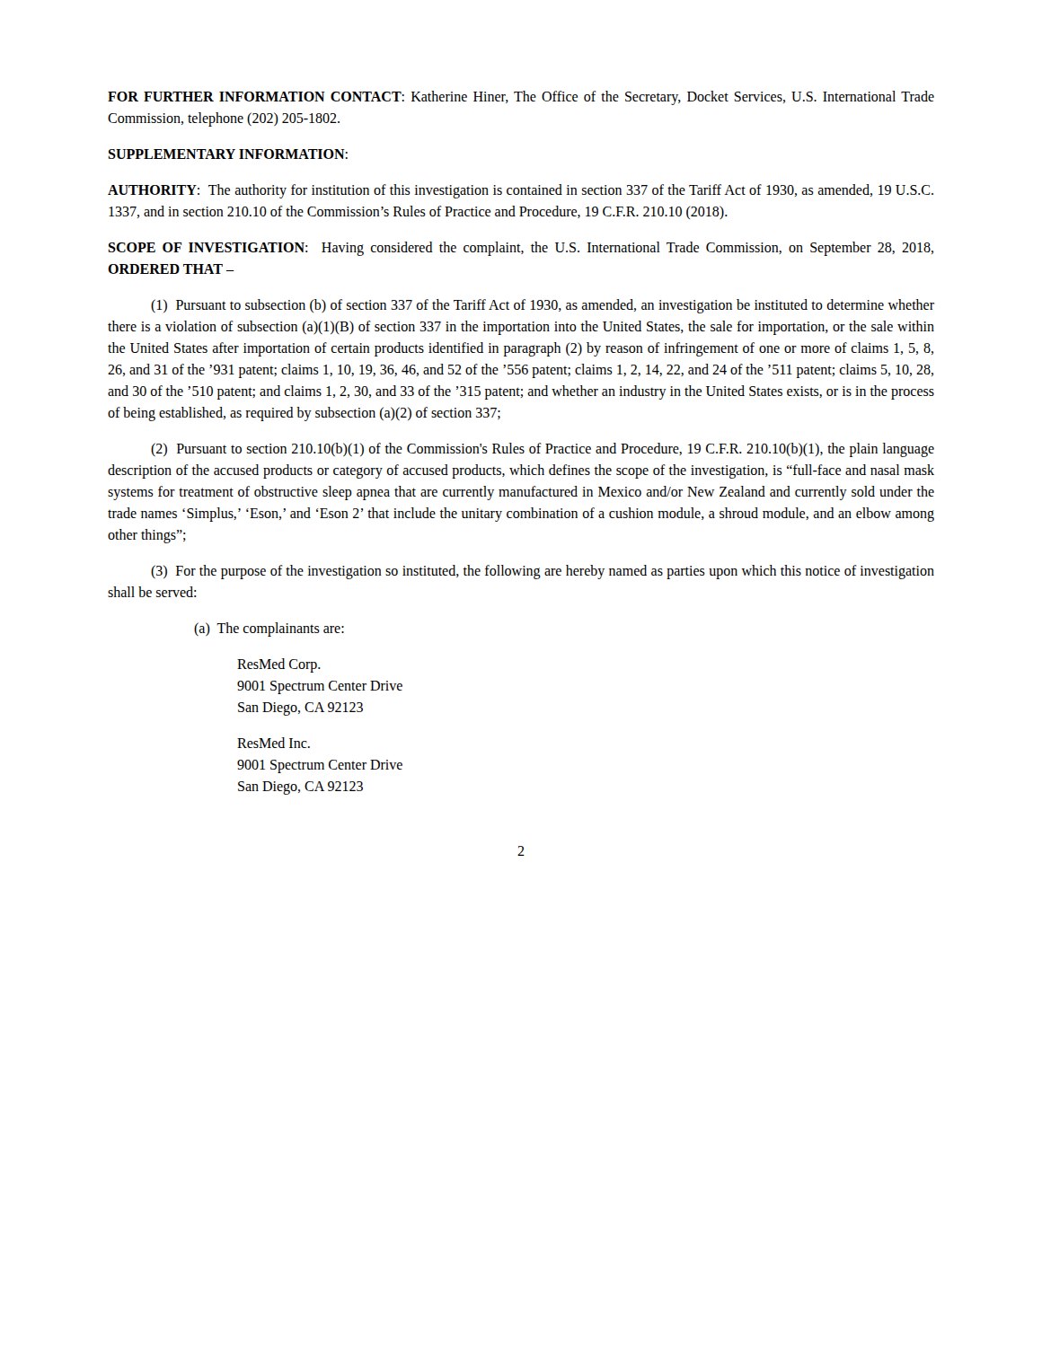FOR FURTHER INFORMATION CONTACT: Katherine Hiner, The Office of the Secretary, Docket Services, U.S. International Trade Commission, telephone (202) 205-1802.
SUPPLEMENTARY INFORMATION:
AUTHORITY: The authority for institution of this investigation is contained in section 337 of the Tariff Act of 1930, as amended, 19 U.S.C. 1337, and in section 210.10 of the Commission’s Rules of Practice and Procedure, 19 C.F.R. 210.10 (2018).
SCOPE OF INVESTIGATION: Having considered the complaint, the U.S. International Trade Commission, on September 28, 2018, ORDERED THAT –
(1) Pursuant to subsection (b) of section 337 of the Tariff Act of 1930, as amended, an investigation be instituted to determine whether there is a violation of subsection (a)(1)(B) of section 337 in the importation into the United States, the sale for importation, or the sale within the United States after importation of certain products identified in paragraph (2) by reason of infringement of one or more of claims 1, 5, 8, 26, and 31 of the ’931 patent; claims 1, 10, 19, 36, 46, and 52 of the ’556 patent; claims 1, 2, 14, 22, and 24 of the ’511 patent; claims 5, 10, 28, and 30 of the ’510 patent; and claims 1, 2, 30, and 33 of the ’315 patent; and whether an industry in the United States exists, or is in the process of being established, as required by subsection (a)(2) of section 337;
(2) Pursuant to section 210.10(b)(1) of the Commission's Rules of Practice and Procedure, 19 C.F.R. 210.10(b)(1), the plain language description of the accused products or category of accused products, which defines the scope of the investigation, is “full-face and nasal mask systems for treatment of obstructive sleep apnea that are currently manufactured in Mexico and/or New Zealand and currently sold under the trade names ‘Simplus,’ ‘Eson,’ and ‘Eson 2’ that include the unitary combination of a cushion module, a shroud module, and an elbow among other things”;
(3) For the purpose of the investigation so instituted, the following are hereby named as parties upon which this notice of investigation shall be served:
(a) The complainants are:
ResMed Corp.
9001 Spectrum Center Drive
San Diego, CA 92123
ResMed Inc.
9001 Spectrum Center Drive
San Diego, CA 92123
2